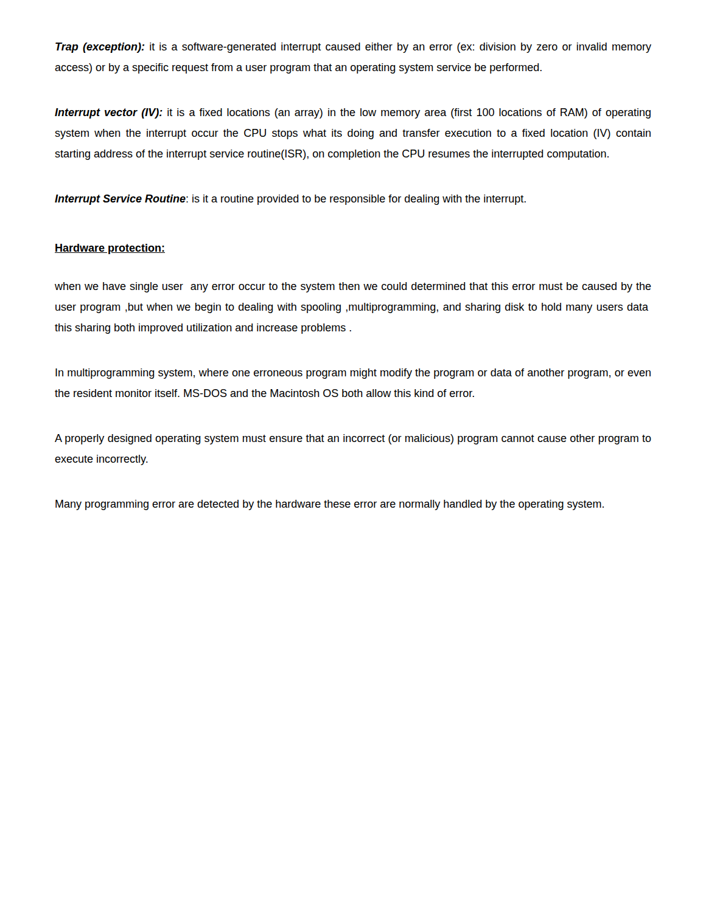Trap (exception): it is a software-generated interrupt caused either by an error (ex: division by zero or invalid memory access) or by a specific request from a user program that an operating system service be performed.
Interrupt vector (IV): it is a fixed locations (an array) in the low memory area (first 100 locations of RAM) of operating system when the interrupt occur the CPU stops what its doing and transfer execution to a fixed location (IV) contain starting address of the interrupt service routine(ISR), on completion the CPU resumes the interrupted computation.
Interrupt Service Routine: is it a routine provided to be responsible for dealing with the interrupt.
Hardware protection:
when we have single user any error occur to the system then we could determined that this error must be caused by the user program ,but when we begin to dealing with spooling ,multiprogramming, and sharing disk to hold many users data this sharing both improved utilization and increase problems .
In multiprogramming system, where one erroneous program might modify the program or data of another program, or even the resident monitor itself. MS-DOS and the Macintosh OS both allow this kind of error.
A properly designed operating system must ensure that an incorrect (or malicious) program cannot cause other program to execute incorrectly.
Many programming error are detected by the hardware these error are normally handled by the operating system.